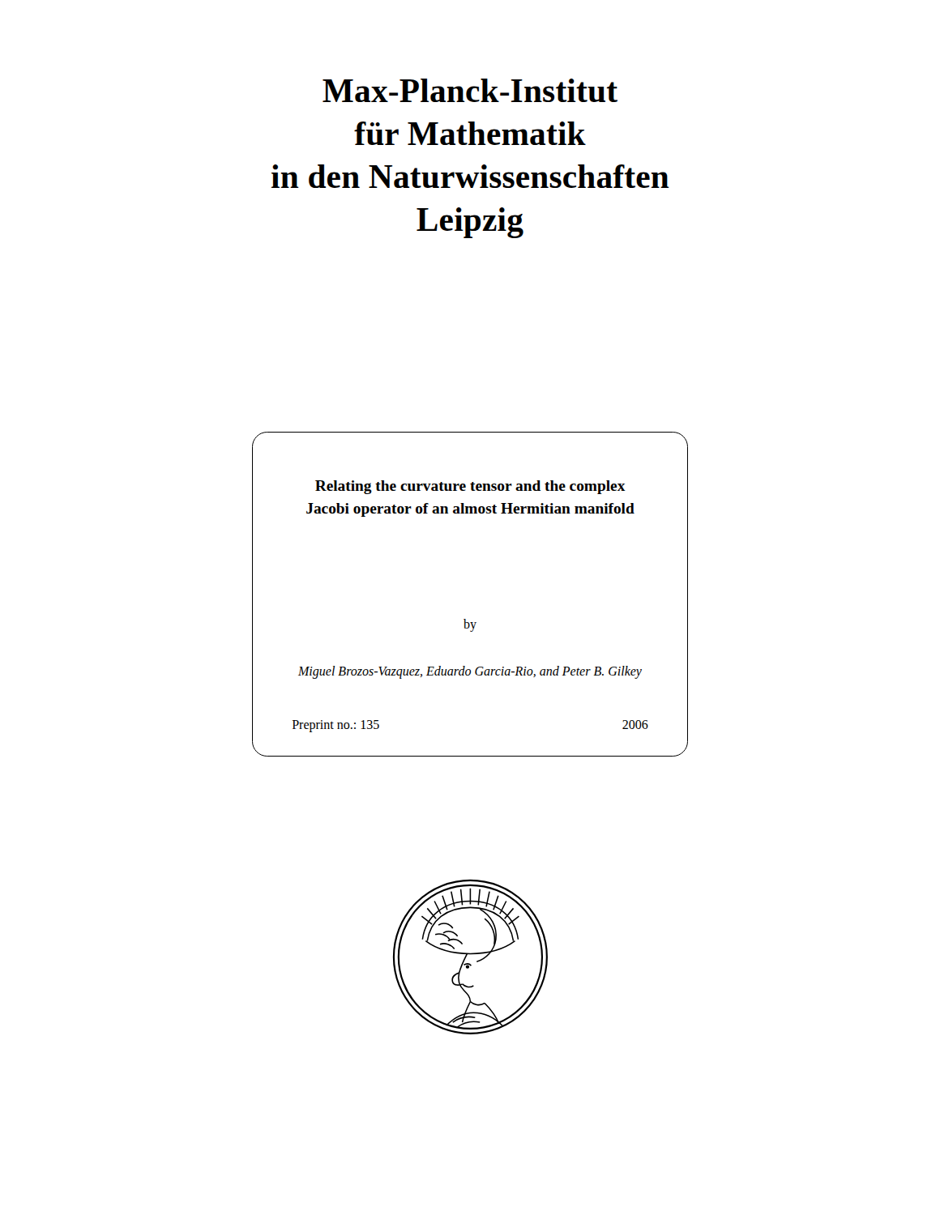Max-Planck-Institut für Mathematik in den Naturwissenschaften Leipzig
Relating the curvature tensor and the complex
Jacobi operator of an almost Hermitian manifold
by
Miguel Brozos-Vazquez, Eduardo Garcia-Rio, and Peter B. Gilkey
Preprint no.: 135 2006